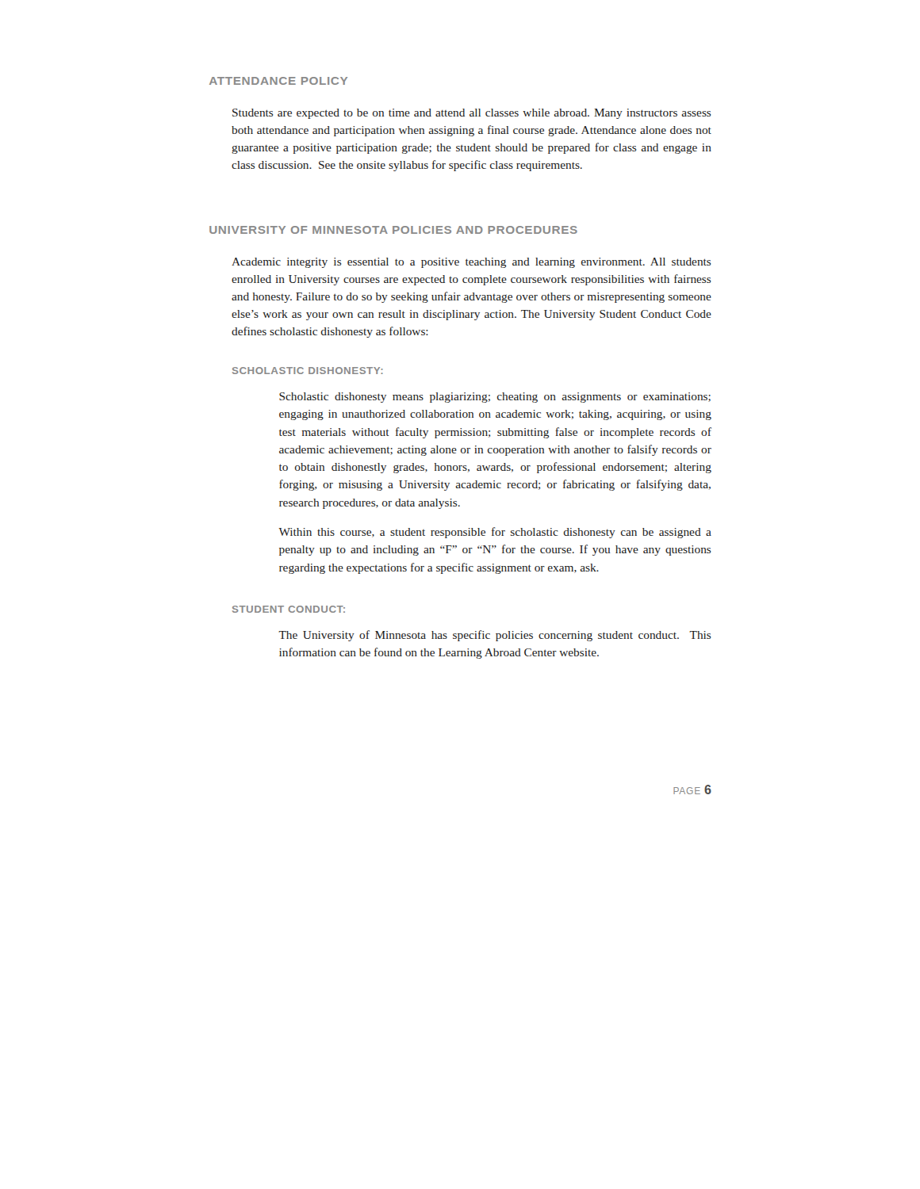Attendance Policy
Students are expected to be on time and attend all classes while abroad. Many instructors assess both attendance and participation when assigning a final course grade. Attendance alone does not guarantee a positive participation grade; the student should be prepared for class and engage in class discussion. See the onsite syllabus for specific class requirements.
University of Minnesota Policies and Procedures
Academic integrity is essential to a positive teaching and learning environment. All students enrolled in University courses are expected to complete coursework responsibilities with fairness and honesty. Failure to do so by seeking unfair advantage over others or misrepresenting someone else’s work as your own can result in disciplinary action. The University Student Conduct Code defines scholastic dishonesty as follows:
Scholastic Dishonesty:
Scholastic dishonesty means plagiarizing; cheating on assignments or examinations; engaging in unauthorized collaboration on academic work; taking, acquiring, or using test materials without faculty permission; submitting false or incomplete records of academic achievement; acting alone or in cooperation with another to falsify records or to obtain dishonestly grades, honors, awards, or professional endorsement; altering forging, or misusing a University academic record; or fabricating or falsifying data, research procedures, or data analysis.
Within this course, a student responsible for scholastic dishonesty can be assigned a penalty up to and including an “F” or “N” for the course. If you have any questions regarding the expectations for a specific assignment or exam, ask.
Student Conduct:
The University of Minnesota has specific policies concerning student conduct. This information can be found on the Learning Abroad Center website.
PAGE 6